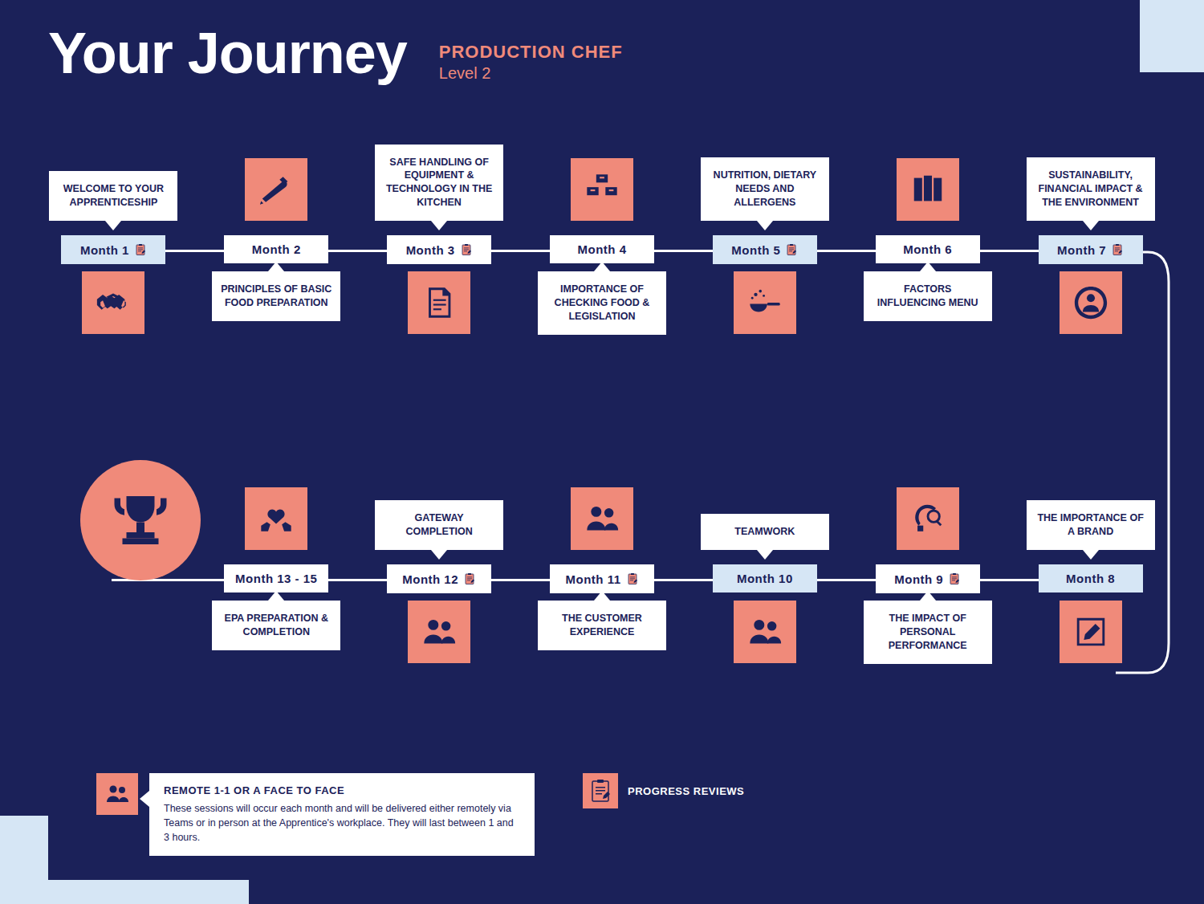Your Journey
Production Chef
Level 2
Welcome to your apprenticeship
Month 1
Month 2
Principles of basic food preparation
Safe handling of equipment & technology in the kitchen
Month 3
Month 4
Importance of checking food & legislation
Nutrition, dietary needs and allergens
Month 5
Month 6
Factors influencing menu
Sustainability, financial impact & the environment
Month 7
The importance of a brand
Month 8
Month 9
The impact of personal performance
Teamwork
Month 10
Month 11
The customer experience
Gateway completion
Month 12
Month 13 - 15
EPA preparation & completion
Remote 1-1 or a face to face
These sessions will occur each month and will be delivered either remotely via Teams or in person at the Apprentice's workplace. They will last between 1 and 3 hours.
Progress reviews